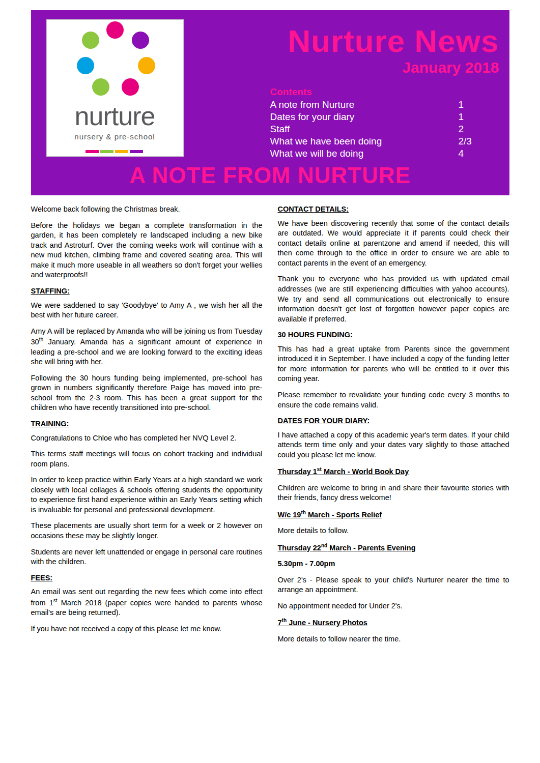nurture
nursery & pre-school
Nurture News
January 2018
Contents
| A note from Nurture | 1 |
| Dates for your diary | 1 |
| Staff | 2 |
| What we have been doing | 2/3 |
| What we will be doing | 4 |
A NOTE FROM NURTURE
Welcome back following the Christmas break.
Before the holidays we began a complete transformation in the garden, it has been completely re landscaped including a new bike track and Astroturf. Over the coming weeks work will continue with a new mud kitchen, climbing frame and covered seating area. This will make it much more useable in all weathers so don't forget your wellies and waterproofs!!
STAFFING:
We were saddened to say 'Goodybye' to Amy A , we wish her all the best with her future career.
Amy A will be replaced by Amanda who will be joining us from Tuesday 30th January. Amanda has a significant amount of experience in leading a pre-school and we are looking forward to the exciting ideas she will bring with her.
Following the 30 hours funding being implemented, pre-school has grown in numbers significantly therefore Paige has moved into pre-school from the 2-3 room. This has been a great support for the children who have recently transitioned into pre-school.
TRAINING:
Congratulations to Chloe who has completed her NVQ Level 2.
This terms staff meetings will focus on cohort tracking and individual room plans.
In order to keep practice within Early Years at a high standard we work closely with local collages & schools offering students the opportunity to experience first hand experience within an Early Years setting which is invaluable for personal and professional development.
These placements are usually short term for a week or 2 however on occasions these may be slightly longer.
Students are never left unattended or engage in personal care routines with the children.
FEES:
An email was sent out regarding the new fees which come into effect from 1st March 2018 (paper copies were handed to parents whose email's are being returned).
If you have not received a copy of this please let me know.
CONTACT DETAILS:
We have been discovering recently that some of the contact details are outdated. We would appreciate it if parents could check their contact details online at parentzone and amend if needed, this will then come through to the office in order to ensure we are able to contact parents in the event of an emergency.
Thank you to everyone who has provided us with updated email addresses (we are still experiencing difficulties with yahoo accounts). We try and send all communications out electronically to ensure information doesn't get lost of forgotten however paper copies are available if preferred.
30 HOURS FUNDING:
This has had a great uptake from Parents since the government introduced it in September. I have included a copy of the funding letter for more information for parents who will be entitled to it over this coming year.
Please remember to revalidate your funding code every 3 months to ensure the code remains valid.
DATES FOR YOUR DIARY:
I have attached a copy of this academic year's term dates. If your child attends term time only and your dates vary slightly to those attached could you please let me know.
Thursday 1st March - World Book Day
Children are welcome to bring in and share their favourite stories with their friends, fancy dress welcome!
W/c 19th March - Sports Relief
More details to follow.
Thursday 22nd March - Parents Evening
5.30pm - 7.00pm
Over 2's - Please speak to your child's Nurturer nearer the time to arrange an appointment.
No appointment needed for Under 2's.
7th June - Nursery Photos
More details to follow nearer the time.